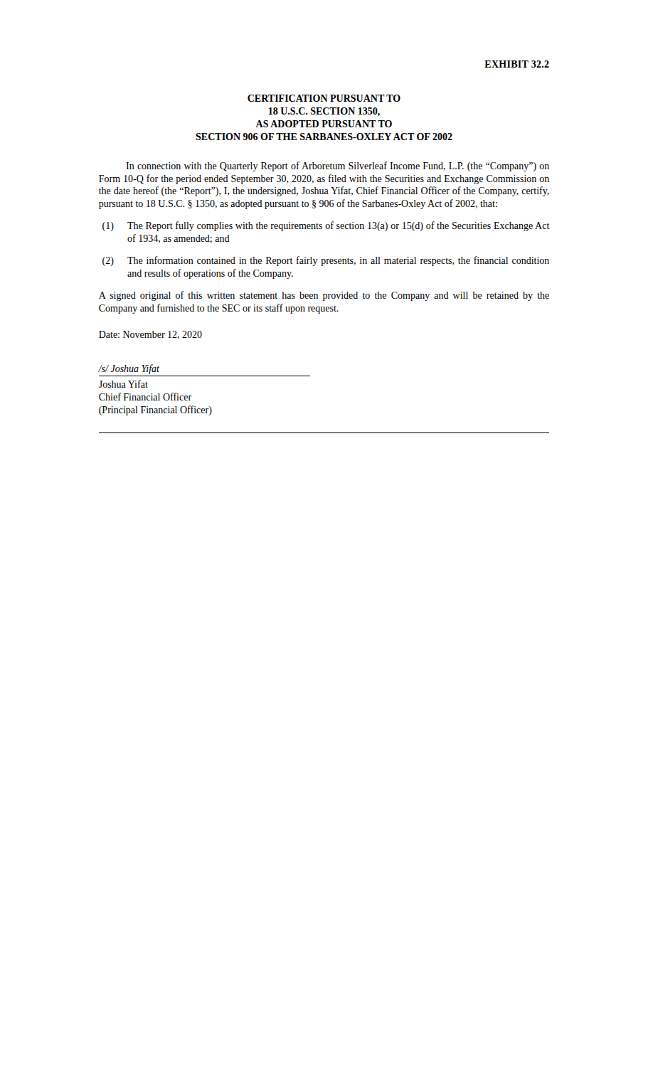EXHIBIT 32.2
CERTIFICATION PURSUANT TO
18 U.S.C. SECTION 1350,
AS ADOPTED PURSUANT TO
SECTION 906 OF THE SARBANES-OXLEY ACT OF 2002
In connection with the Quarterly Report of Arboretum Silverleaf Income Fund, L.P. (the “Company”) on Form 10-Q for the period ended September 30, 2020, as filed with the Securities and Exchange Commission on the date hereof (the “Report”), I, the undersigned, Joshua Yifat, Chief Financial Officer of the Company, certify, pursuant to 18 U.S.C. § 1350, as adopted pursuant to § 906 of the Sarbanes-Oxley Act of 2002, that:
The Report fully complies with the requirements of section 13(a) or 15(d) of the Securities Exchange Act of 1934, as amended; and
The information contained in the Report fairly presents, in all material respects, the financial condition and results of operations of the Company.
A signed original of this written statement has been provided to the Company and will be retained by the Company and furnished to the SEC or its staff upon request.
Date: November 12, 2020
/s/ Joshua Yifat
Joshua Yifat
Chief Financial Officer
(Principal Financial Officer)